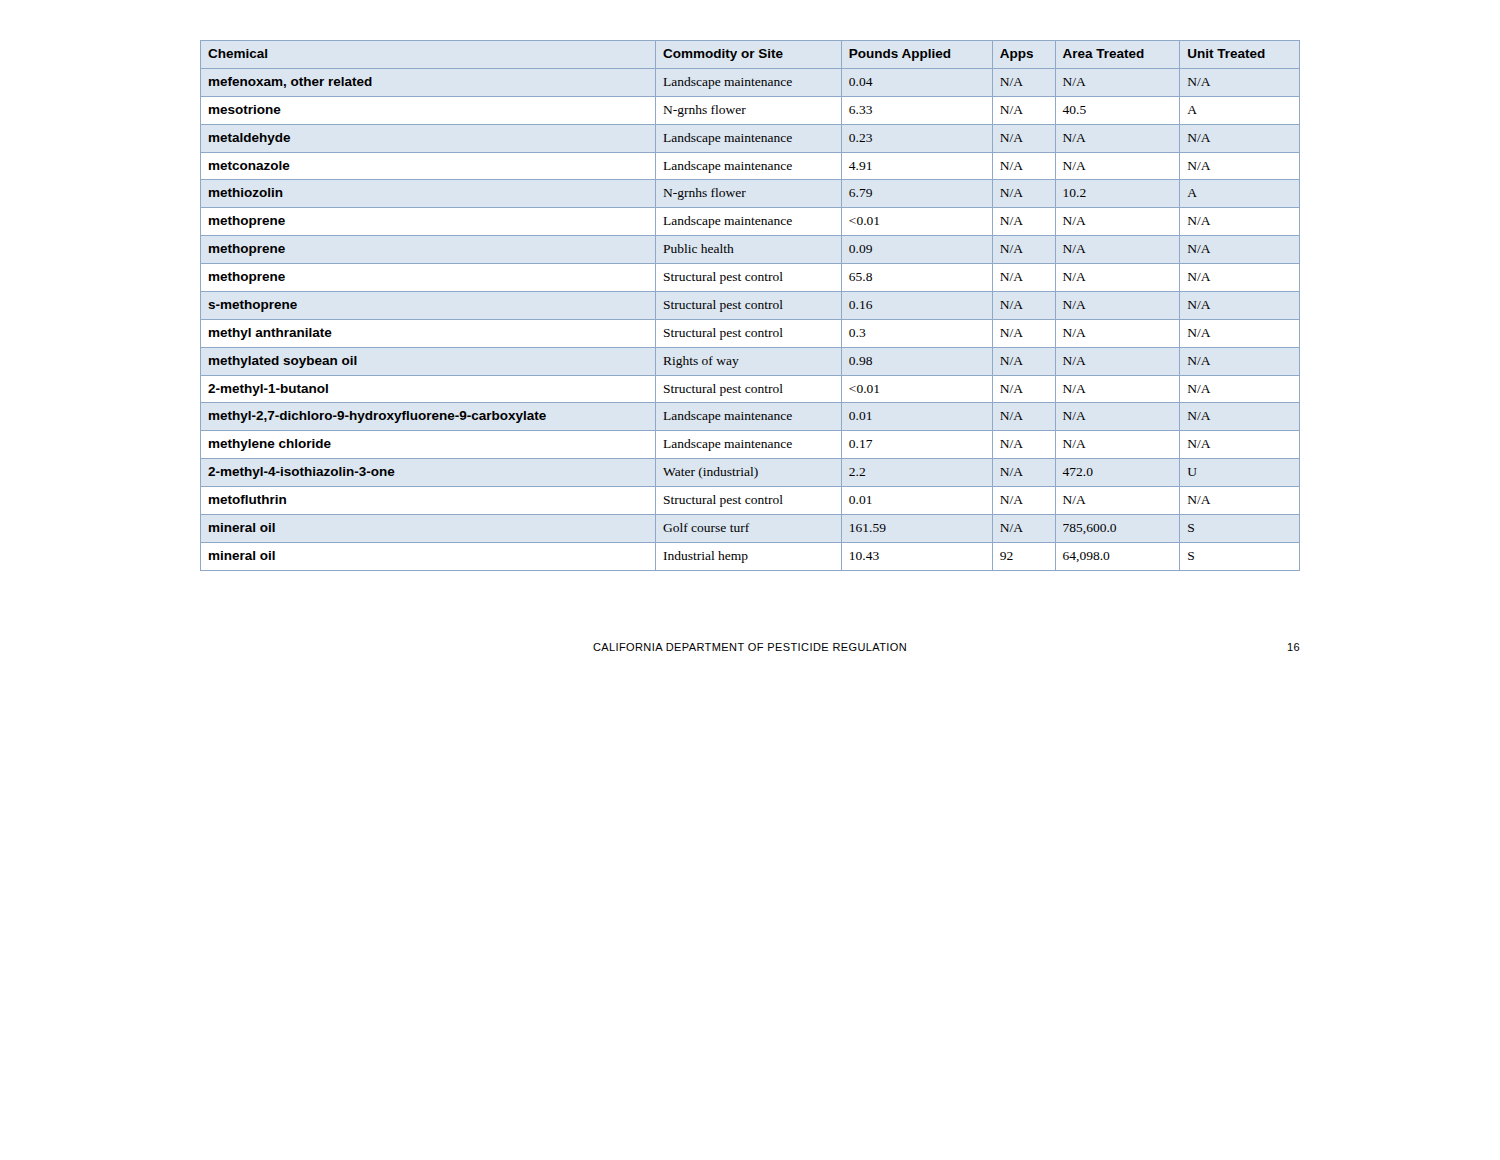| Chemical | Commodity or Site | Pounds Applied | Apps | Area Treated | Unit Treated |
| --- | --- | --- | --- | --- | --- |
| mefenoxam, other related | Landscape maintenance | 0.04 | N/A | N/A | N/A |
| mesotrione | N-grnhs flower | 6.33 | N/A | 40.5 | A |
| metaldehyde | Landscape maintenance | 0.23 | N/A | N/A | N/A |
| metconazole | Landscape maintenance | 4.91 | N/A | N/A | N/A |
| methiozolin | N-grnhs flower | 6.79 | N/A | 10.2 | A |
| methoprene | Landscape maintenance | <0.01 | N/A | N/A | N/A |
| methoprene | Public health | 0.09 | N/A | N/A | N/A |
| methoprene | Structural pest control | 65.8 | N/A | N/A | N/A |
| s-methoprene | Structural pest control | 0.16 | N/A | N/A | N/A |
| methyl anthranilate | Structural pest control | 0.3 | N/A | N/A | N/A |
| methylated soybean oil | Rights of way | 0.98 | N/A | N/A | N/A |
| 2-methyl-1-butanol | Structural pest control | <0.01 | N/A | N/A | N/A |
| methyl-2,7-dichloro-9-hydroxyfluorene-9-carboxylate | Landscape maintenance | 0.01 | N/A | N/A | N/A |
| methylene chloride | Landscape maintenance | 0.17 | N/A | N/A | N/A |
| 2-methyl-4-isothiazolin-3-one | Water (industrial) | 2.2 | N/A | 472.0 | U |
| metofluthrin | Structural pest control | 0.01 | N/A | N/A | N/A |
| mineral oil | Golf course turf | 161.59 | N/A | 785,600.0 | S |
| mineral oil | Industrial hemp | 10.43 | 92 | 64,098.0 | S |
CALIFORNIA DEPARTMENT OF PESTICIDE REGULATION 16